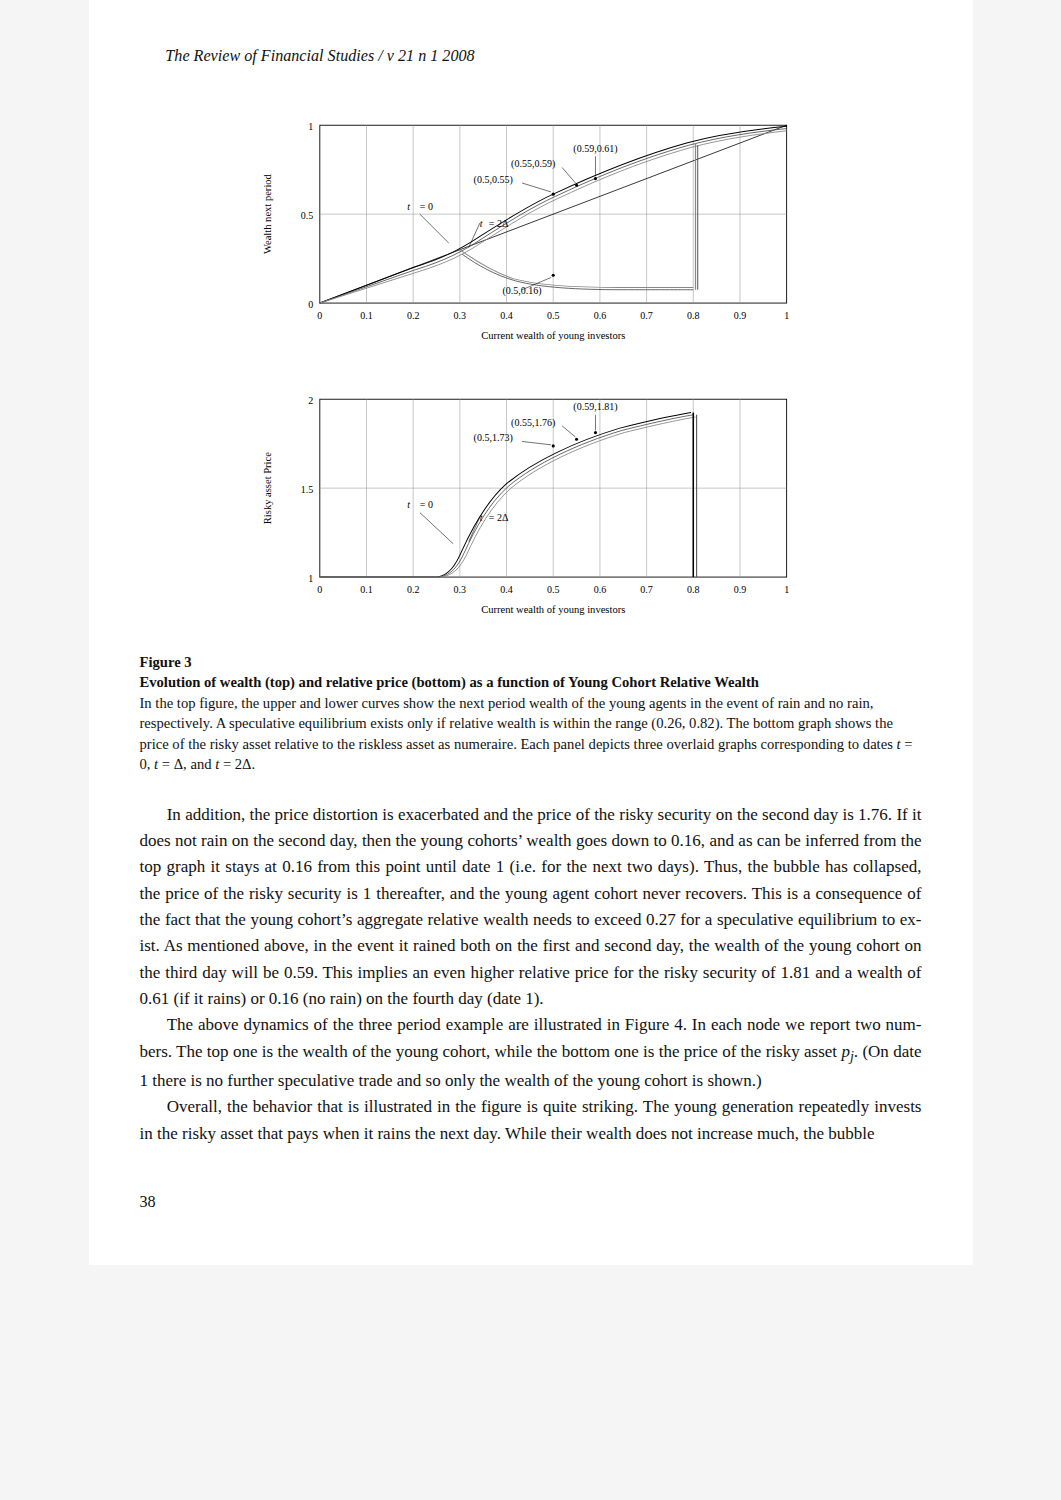The Review of Financial Studies / v 21 n 1 2008
1 0.5 0 0 0.1 0.2 0.3 0.4 0.5 0.6 0.7 0.8 0.9 1 Current wealth of young investors Wealth next period (0.59,0.61) (0.55,0.59) (0.5,0.55) (0.5,0.16) t = 0 t = 2Δ
2 1.5 1 0 0.1 0.2 0.3 0.4 0.5 0.6 0.7 0.8 0.9 1 Current wealth of young investors Risky asset Price (0.59,1.81) (0.55,1.76) (0.5,1.73) t = 0 t = 2Δ
Figure 3 Evolution of wealth (top) and relative price (bottom) as a function of Young Cohort Relative Wealth In the top figure, the upper and lower curves show the next period wealth of the young agents in the event of rain and no rain, respectively. A speculative equilibrium exists only if relative wealth is within the range (0.26, 0.82). The bottom graph shows the price of the risky asset relative to the riskless asset as numeraire. Each panel depicts three overlaid graphs corresponding to dates t = 0, t = Δ, and t = 2Δ.
In addition, the price distortion is exacerbated and the price of the risky security on the second day is 1.76. If it does not rain on the second day, then the young cohorts’ wealth goes down to 0.16, and as can be inferred from the top graph it stays at 0.16 from this point until date 1 (i.e. for the next two days). Thus, the bubble has collapsed, the price of the risky security is 1 thereafter, and the young agent cohort never recovers. This is a consequence of the fact that the young cohort’s aggregate relative wealth needs to exceed 0.27 for a speculative equilibrium to exist. As mentioned above, in the event it rained both on the first and second day, the wealth of the young cohort on the third day will be 0.59. This implies an even higher relative price for the risky security of 1.81 and a wealth of 0.61 (if it rains) or 0.16 (no rain) on the fourth day (date 1).
The above dynamics of the three period example are illustrated in Figure 4. In each node we report two numbers. The top one is the wealth of the young cohort, while the bottom one is the price of the risky asset pj. (On date 1 there is no further speculative trade and so only the wealth of the young cohort is shown.)
Overall, the behavior that is illustrated in the figure is quite striking. The young generation repeatedly invests in the risky asset that pays when it rains the next day. While their wealth does not increase much, the bubble
38